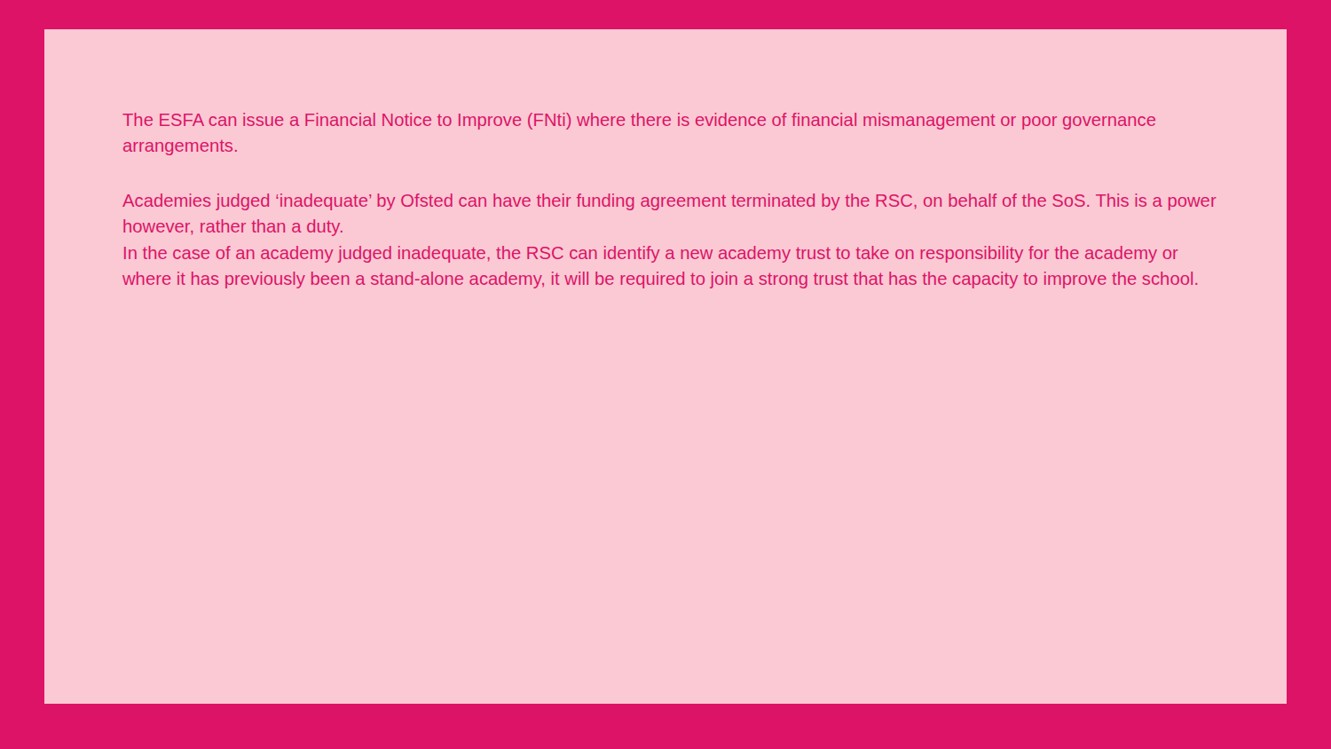The ESFA can issue a Financial Notice to Improve (FNti) where there is evidence of financial mismanagement or poor governance arrangements.
Academies judged ‘inadequate’ by Ofsted can have their funding agreement terminated by the RSC, on behalf of the SoS. This is a power however, rather than a duty.
In the case of an academy judged inadequate, the RSC can identify a new academy trust to take on responsibility for the academy or where it has previously been a stand-alone academy, it will be required to join a strong trust that has the capacity to improve the school.